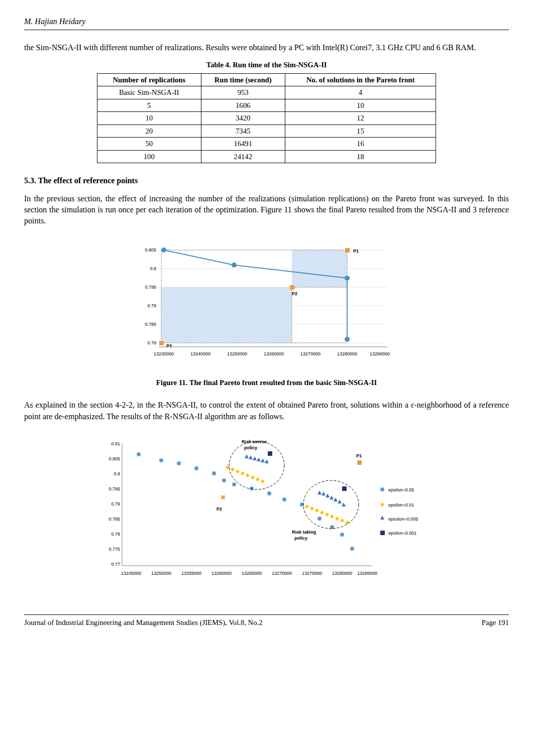M. Hajian Heidary
the Sim-NSGA-II with different number of realizations. Results were obtained by a PC with Intel(R) Corei7, 3.1 GHz CPU and 6 GB RAM.
Table 4. Run time of the Sim-NSGA-II
| Number of replications | Run time (second) | No. of solutions in the Pareto front |
| --- | --- | --- |
| Basic Sim-NSGA-II | 953 | 4 |
| 5 | 1606 | 10 |
| 10 | 3420 | 12 |
| 20 | 7345 | 15 |
| 50 | 16491 | 16 |
| 100 | 24142 | 18 |
5.3. The effect of reference points
In the previous section, the effect of increasing the number of the realizations (simulation replications) on the Pareto front was surveyed. In this section the simulation is run once per each iteration of the optimization. Figure 11 shows the final Pareto resulted from the NSGA-II and 3 reference points.
0.805 0.8 0.795 0.79 0.785 0.78 P1 P2 P3 13230000 13240000 13250000 13260000 13270000 13280000 13290000
Figure 11. The final Pareto front resulted from the basic Sim-NSGA-II
As explained in the section 4-2-2, in the R-NSGA-II, to control the extent of obtained Pareto front, solutions within a ε-neighborhood of a reference point are de-emphasized. The results of the R-NSGA-II algorithm are as follows.
0.81 0.805 0.8 0.795 0.79 0.785 0.78 0.775 0.77 13245000 13250000 13255000 13260000 13265000 13270000 13275000 13280000 13285000 P1 ✖ P2 Risk averse policy Risk taking policy epsilon=0.05 epsilon=0.01 epsolon=0.005 epsilon=0.001
Journal of Industrial Engineering and Management Studies (JIEMS), Vol.8, No.2 Page 191